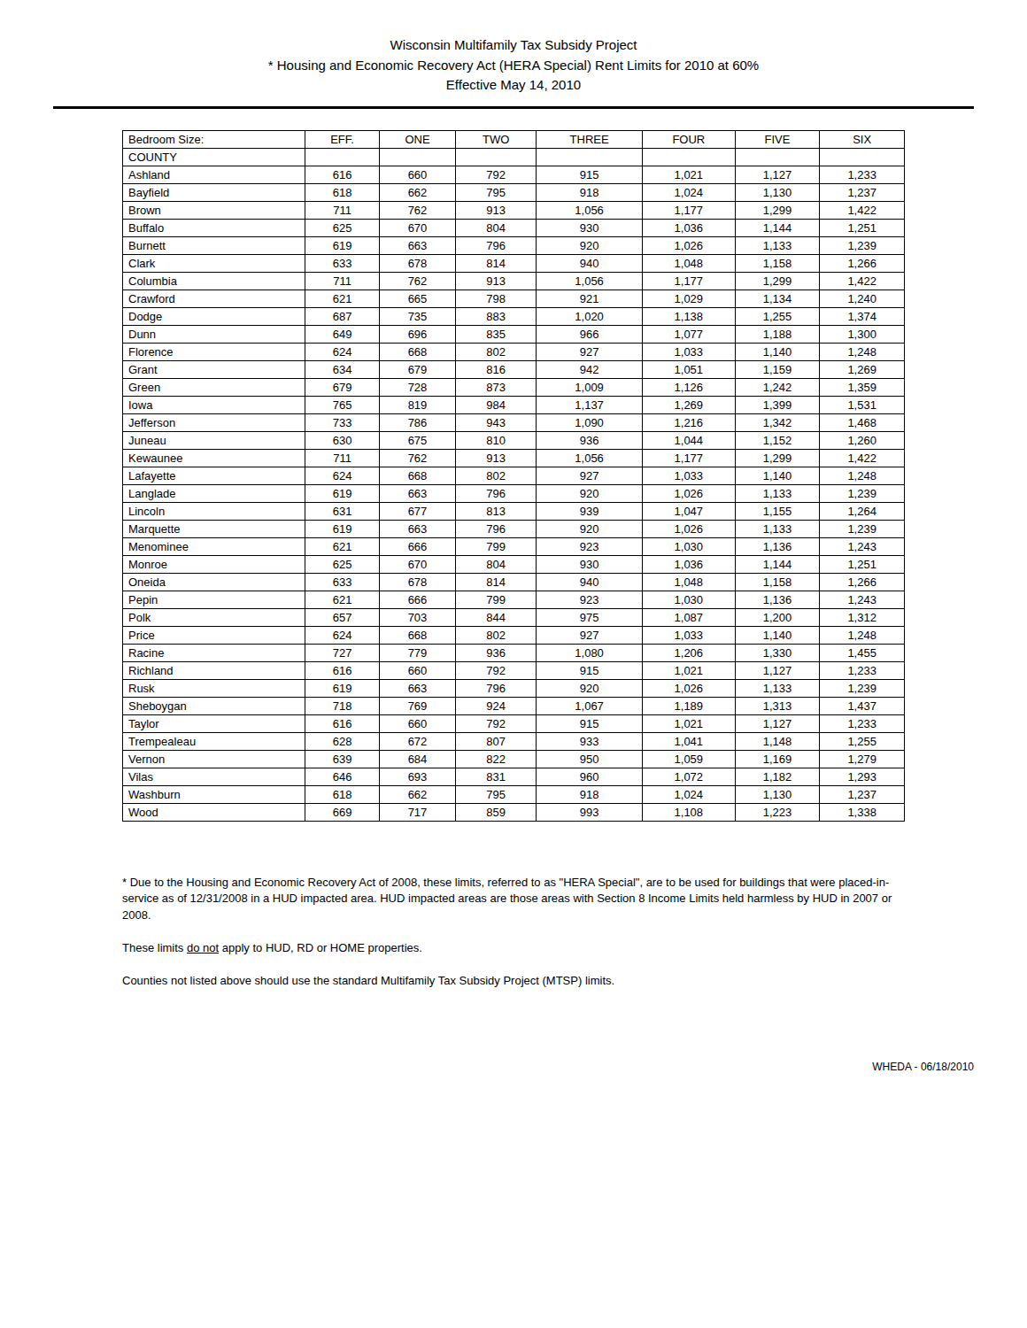Wisconsin Multifamily Tax Subsidy Project
* Housing and Economic Recovery Act (HERA Special) Rent Limits for 2010 at 60%
Effective May 14, 2010
| Bedroom Size: | EFF. | ONE | TWO | THREE | FOUR | FIVE | SIX |
| --- | --- | --- | --- | --- | --- | --- | --- |
| COUNTY | | | | | | | |
| Ashland | 616 | 660 | 792 | 915 | 1,021 | 1,127 | 1,233 |
| Bayfield | 618 | 662 | 795 | 918 | 1,024 | 1,130 | 1,237 |
| Brown | 711 | 762 | 913 | 1,056 | 1,177 | 1,299 | 1,422 |
| Buffalo | 625 | 670 | 804 | 930 | 1,036 | 1,144 | 1,251 |
| Burnett | 619 | 663 | 796 | 920 | 1,026 | 1,133 | 1,239 |
| Clark | 633 | 678 | 814 | 940 | 1,048 | 1,158 | 1,266 |
| Columbia | 711 | 762 | 913 | 1,056 | 1,177 | 1,299 | 1,422 |
| Crawford | 621 | 665 | 798 | 921 | 1,029 | 1,134 | 1,240 |
| Dodge | 687 | 735 | 883 | 1,020 | 1,138 | 1,255 | 1,374 |
| Dunn | 649 | 696 | 835 | 966 | 1,077 | 1,188 | 1,300 |
| Florence | 624 | 668 | 802 | 927 | 1,033 | 1,140 | 1,248 |
| Grant | 634 | 679 | 816 | 942 | 1,051 | 1,159 | 1,269 |
| Green | 679 | 728 | 873 | 1,009 | 1,126 | 1,242 | 1,359 |
| Iowa | 765 | 819 | 984 | 1,137 | 1,269 | 1,399 | 1,531 |
| Jefferson | 733 | 786 | 943 | 1,090 | 1,216 | 1,342 | 1,468 |
| Juneau | 630 | 675 | 810 | 936 | 1,044 | 1,152 | 1,260 |
| Kewaunee | 711 | 762 | 913 | 1,056 | 1,177 | 1,299 | 1,422 |
| Lafayette | 624 | 668 | 802 | 927 | 1,033 | 1,140 | 1,248 |
| Langlade | 619 | 663 | 796 | 920 | 1,026 | 1,133 | 1,239 |
| Lincoln | 631 | 677 | 813 | 939 | 1,047 | 1,155 | 1,264 |
| Marquette | 619 | 663 | 796 | 920 | 1,026 | 1,133 | 1,239 |
| Menominee | 621 | 666 | 799 | 923 | 1,030 | 1,136 | 1,243 |
| Monroe | 625 | 670 | 804 | 930 | 1,036 | 1,144 | 1,251 |
| Oneida | 633 | 678 | 814 | 940 | 1,048 | 1,158 | 1,266 |
| Pepin | 621 | 666 | 799 | 923 | 1,030 | 1,136 | 1,243 |
| Polk | 657 | 703 | 844 | 975 | 1,087 | 1,200 | 1,312 |
| Price | 624 | 668 | 802 | 927 | 1,033 | 1,140 | 1,248 |
| Racine | 727 | 779 | 936 | 1,080 | 1,206 | 1,330 | 1,455 |
| Richland | 616 | 660 | 792 | 915 | 1,021 | 1,127 | 1,233 |
| Rusk | 619 | 663 | 796 | 920 | 1,026 | 1,133 | 1,239 |
| Sheboygan | 718 | 769 | 924 | 1,067 | 1,189 | 1,313 | 1,437 |
| Taylor | 616 | 660 | 792 | 915 | 1,021 | 1,127 | 1,233 |
| Trempealeau | 628 | 672 | 807 | 933 | 1,041 | 1,148 | 1,255 |
| Vernon | 639 | 684 | 822 | 950 | 1,059 | 1,169 | 1,279 |
| Vilas | 646 | 693 | 831 | 960 | 1,072 | 1,182 | 1,293 |
| Washburn | 618 | 662 | 795 | 918 | 1,024 | 1,130 | 1,237 |
| Wood | 669 | 717 | 859 | 993 | 1,108 | 1,223 | 1,338 |
* Due to the Housing and Economic Recovery Act of 2008, these limits, referred to as "HERA Special", are to be used for buildings that were placed-in-service as of 12/31/2008 in a HUD impacted area. HUD impacted areas are those areas with Section 8 Income Limits held harmless by HUD in 2007 or 2008.
These limits do not apply to HUD, RD or HOME properties.
Counties not listed above should use the standard Multifamily Tax Subsidy Project (MTSP) limits.
WHEDA - 06/18/2010